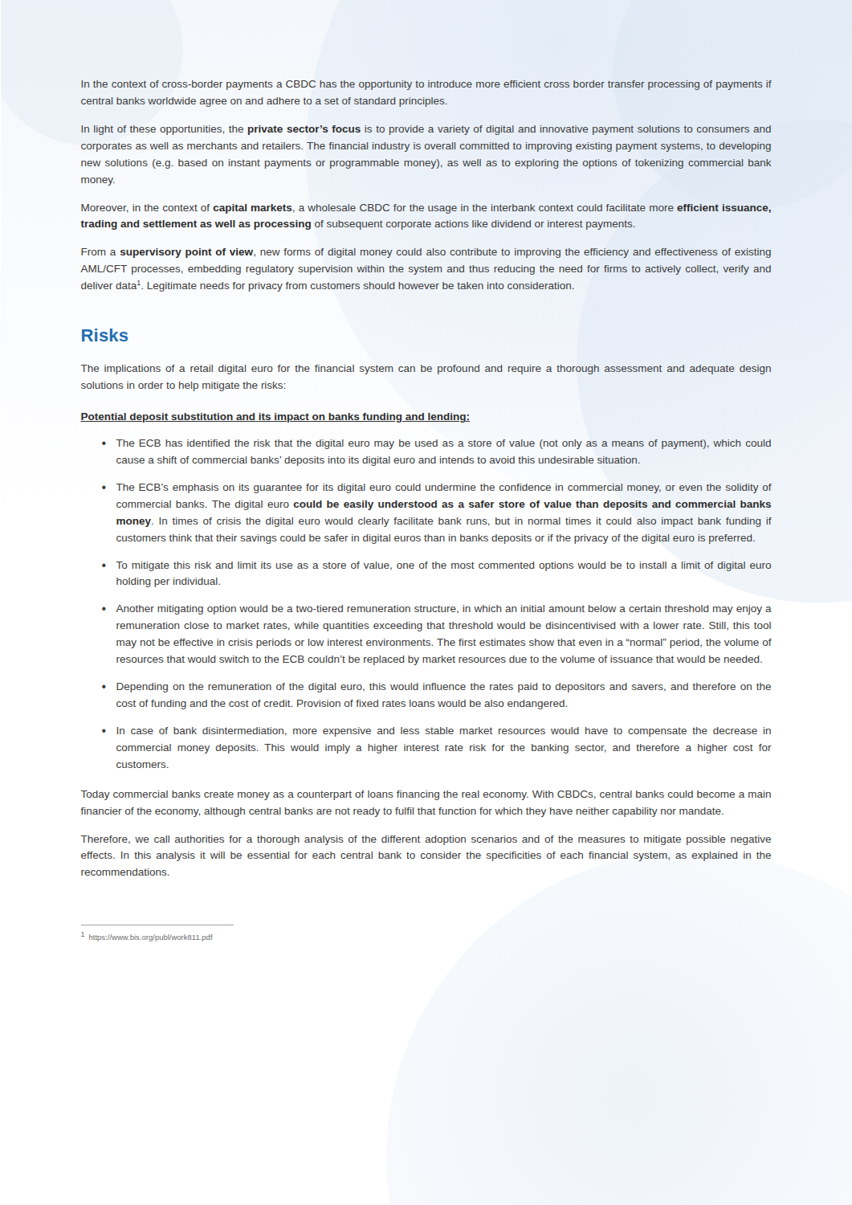In the context of cross-border payments a CBDC has the opportunity to introduce more efficient cross border transfer processing of payments if central banks worldwide agree on and adhere to a set of standard principles.
In light of these opportunities, the private sector’s focus is to provide a variety of digital and innovative payment solutions to consumers and corporates as well as merchants and retailers. The financial industry is overall committed to improving existing payment systems, to developing new solutions (e.g. based on instant payments or programmable money), as well as to exploring the options of tokenizing commercial bank money.
Moreover, in the context of capital markets, a wholesale CBDC for the usage in the interbank context could facilitate more efficient issuance, trading and settlement as well as processing of subsequent corporate actions like dividend or interest payments.
From a supervisory point of view, new forms of digital money could also contribute to improving the efficiency and effectiveness of existing AML/CFT processes, embedding regulatory supervision within the system and thus reducing the need for firms to actively collect, verify and deliver data1. Legitimate needs for privacy from customers should however be taken into consideration.
Risks
The implications of a retail digital euro for the financial system can be profound and require a thorough assessment and adequate design solutions in order to help mitigate the risks:
Potential deposit substitution and its impact on banks funding and lending:
The ECB has identified the risk that the digital euro may be used as a store of value (not only as a means of payment), which could cause a shift of commercial banks’ deposits into its digital euro and intends to avoid this undesirable situation.
The ECB’s emphasis on its guarantee for its digital euro could undermine the confidence in commercial money, or even the solidity of commercial banks. The digital euro could be easily understood as a safer store of value than deposits and commercial banks money. In times of crisis the digital euro would clearly facilitate bank runs, but in normal times it could also impact bank funding if customers think that their savings could be safer in digital euros than in banks deposits or if the privacy of the digital euro is preferred.
To mitigate this risk and limit its use as a store of value, one of the most commented options would be to install a limit of digital euro holding per individual.
Another mitigating option would be a two-tiered remuneration structure, in which an initial amount below a certain threshold may enjoy a remuneration close to market rates, while quantities exceeding that threshold would be disincentivised with a lower rate. Still, this tool may not be effective in crisis periods or low interest environments. The first estimates show that even in a “normal” period, the volume of resources that would switch to the ECB couldn’t be replaced by market resources due to the volume of issuance that would be needed.
Depending on the remuneration of the digital euro, this would influence the rates paid to depositors and savers, and therefore on the cost of funding and the cost of credit. Provision of fixed rates loans would be also endangered.
In case of bank disintermediation, more expensive and less stable market resources would have to compensate the decrease in commercial money deposits. This would imply a higher interest rate risk for the banking sector, and therefore a higher cost for customers.
Today commercial banks create money as a counterpart of loans financing the real economy. With CBDCs, central banks could become a main financier of the economy, although central banks are not ready to fulfil that function for which they have neither capability nor mandate.
Therefore, we call authorities for a thorough analysis of the different adoption scenarios and of the measures to mitigate possible negative effects. In this analysis it will be essential for each central bank to consider the specificities of each financial system, as explained in the recommendations.
1https://www.bis.org/publ/work811.pdf